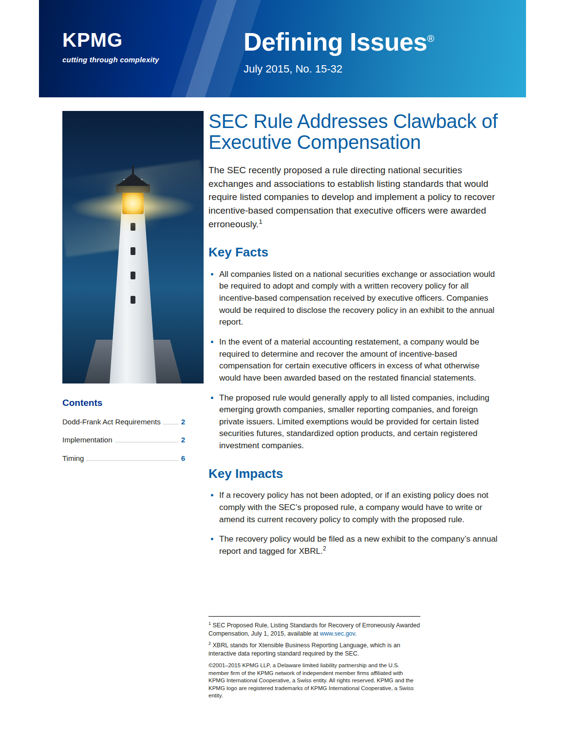KPMG
cutting through complexity
Defining Issues®
July 2015, No. 15-32
Contents
Dodd-Frank Act Requirements 2
Implementation 2
Timing 6
SEC Rule Addresses Clawback of Executive Compensation
The SEC recently proposed a rule directing national securities exchanges and associations to establish listing standards that would require listed companies to develop and implement a policy to recover incentive-based compensation that executive officers were awarded erroneously.1
Key Facts
All companies listed on a national securities exchange or association would be required to adopt and comply with a written recovery policy for all incentive-based compensation received by executive officers. Companies would be required to disclose the recovery policy in an exhibit to the annual report.
In the event of a material accounting restatement, a company would be required to determine and recover the amount of incentive-based compensation for certain executive officers in excess of what otherwise would have been awarded based on the restated financial statements.
The proposed rule would generally apply to all listed companies, including emerging growth companies, smaller reporting companies, and foreign private issuers. Limited exemptions would be provided for certain listed securities futures, standardized option products, and certain registered investment companies.
Key Impacts
If a recovery policy has not been adopted, or if an existing policy does not comply with the SEC’s proposed rule, a company would have to write or amend its current recovery policy to comply with the proposed rule.
The recovery policy would be filed as a new exhibit to the company’s annual report and tagged for XBRL.2
1 SEC Proposed Rule, Listing Standards for Recovery of Erroneously Awarded Compensation, July 1, 2015, available at www.sec.gov.
2 XBRL stands for Xtensible Business Reporting Language, which is an interactive data reporting standard required by the SEC.
©2001–2015 KPMG LLP, a Delaware limited liability partnership and the U.S. member firm of the KPMG network of independent member firms affiliated with KPMG International Cooperative, a Swiss entity. All rights reserved. KPMG and the KPMG logo are registered trademarks of KPMG International Cooperative, a Swiss entity.